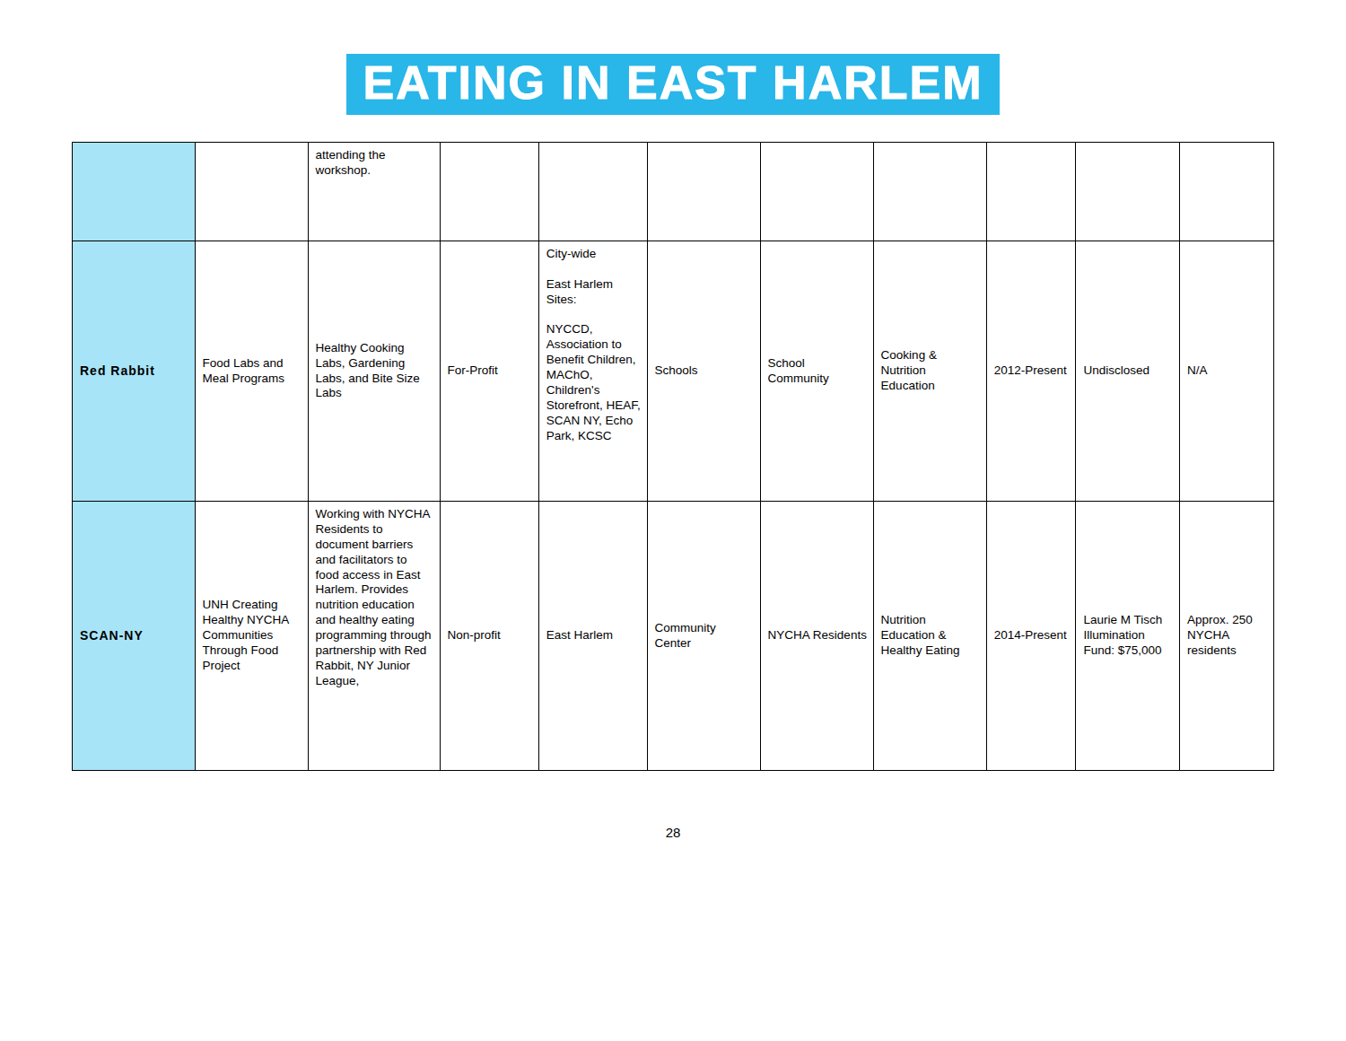EATING IN EAST HARLEM
| | | attending the workshop. | | | | | | | | |
| Red Rabbit | Food Labs and Meal Programs | Healthy Cooking Labs, Gardening Labs, and Bite Size Labs | For-Profit | City-wide East Harlem Sites: NYCCD, Association to Benefit Children, MAChO, Children's Storefront, HEAF, SCAN NY, Echo Park, KCSC | Schools | School Community | Cooking & Nutrition Education | 2012-Present | Undisclosed | N/A |
| SCAN-NY | UNH Creating Healthy NYCHA Communities Through Food Project | Working with NYCHA Residents to document barriers and facilitators to food access in East Harlem. Provides nutrition education and healthy eating programming through partnership with Red Rabbit, NY Junior League, | Non-profit | East Harlem | Community Center | NYCHA Residents | Nutrition Education & Healthy Eating | 2014-Present | Laurie M Tisch Illumination Fund: $75,000 | Approx. 250 NYCHA residents |
28